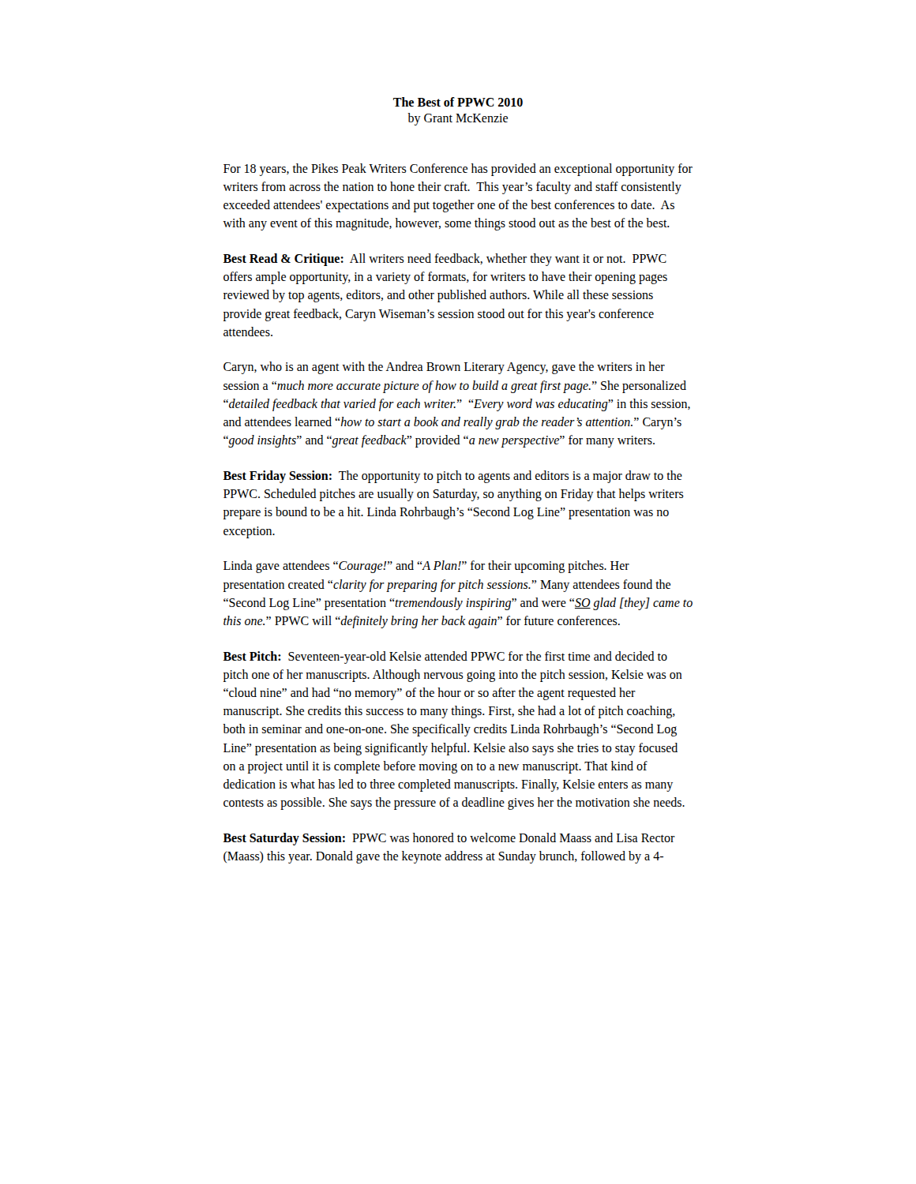The Best of PPWC 2010
by Grant McKenzie
For 18 years, the Pikes Peak Writers Conference has provided an exceptional opportunity for writers from across the nation to hone their craft. This year’s faculty and staff consistently exceeded attendees' expectations and put together one of the best conferences to date. As with any event of this magnitude, however, some things stood out as the best of the best.
Best Read & Critique: All writers need feedback, whether they want it or not. PPWC offers ample opportunity, in a variety of formats, for writers to have their opening pages reviewed by top agents, editors, and other published authors. While all these sessions provide great feedback, Caryn Wiseman’s session stood out for this year's conference attendees.
Caryn, who is an agent with the Andrea Brown Literary Agency, gave the writers in her session a “much more accurate picture of how to build a great first page.” She personalized “detailed feedback that varied for each writer.” “Every word was educating” in this session, and attendees learned “how to start a book and really grab the reader’s attention.” Caryn’s “good insights” and “great feedback” provided “a new perspective” for many writers.
Best Friday Session: The opportunity to pitch to agents and editors is a major draw to the PPWC. Scheduled pitches are usually on Saturday, so anything on Friday that helps writers prepare is bound to be a hit. Linda Rohrbaugh’s “Second Log Line” presentation was no exception.
Linda gave attendees “Courage!” and “A Plan!” for their upcoming pitches. Her presentation created “clarity for preparing for pitch sessions.” Many attendees found the “Second Log Line” presentation “tremendously inspiring” and were “SO glad [they] came to this one.” PPWC will “definitely bring her back again” for future conferences.
Best Pitch: Seventeen-year-old Kelsie attended PPWC for the first time and decided to pitch one of her manuscripts. Although nervous going into the pitch session, Kelsie was on “cloud nine” and had “no memory” of the hour or so after the agent requested her manuscript. She credits this success to many things. First, she had a lot of pitch coaching, both in seminar and one-on-one. She specifically credits Linda Rohrbaugh’s “Second Log Line” presentation as being significantly helpful. Kelsie also says she tries to stay focused on a project until it is complete before moving on to a new manuscript. That kind of dedication is what has led to three completed manuscripts. Finally, Kelsie enters as many contests as possible. She says the pressure of a deadline gives her the motivation she needs.
Best Saturday Session: PPWC was honored to welcome Donald Maass and Lisa Rector (Maass) this year. Donald gave the keynote address at Sunday brunch, followed by a 4-